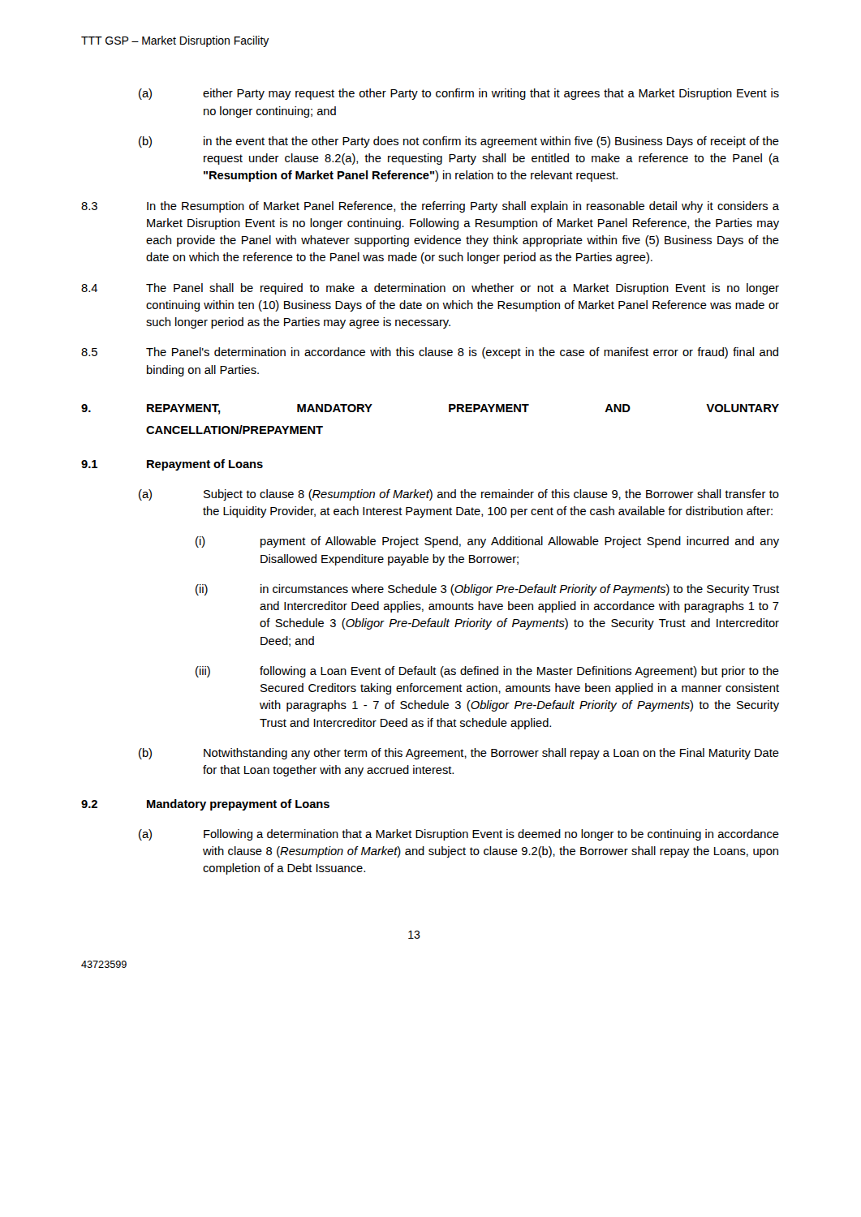TTT GSP – Market Disruption Facility
(a)
either Party may request the other Party to confirm in writing that it agrees that a Market Disruption Event is no longer continuing; and
(b)
in the event that the other Party does not confirm its agreement within five (5) Business Days of receipt of the request under clause 8.2(a), the requesting Party shall be entitled to make a reference to the Panel (a "Resumption of Market Panel Reference") in relation to the relevant request.
8.3
In the Resumption of Market Panel Reference, the referring Party shall explain in reasonable detail why it considers a Market Disruption Event is no longer continuing. Following a Resumption of Market Panel Reference, the Parties may each provide the Panel with whatever supporting evidence they think appropriate within five (5) Business Days of the date on which the reference to the Panel was made (or such longer period as the Parties agree).
8.4
The Panel shall be required to make a determination on whether or not a Market Disruption Event is no longer continuing within ten (10) Business Days of the date on which the Resumption of Market Panel Reference was made or such longer period as the Parties may agree is necessary.
8.5
The Panel's determination in accordance with this clause 8 is (except in the case of manifest error or fraud) final and binding on all Parties.
9.
REPAYMENT, MANDATORY PREPAYMENT AND VOLUNTARY
CANCELLATION/PREPAYMENT
9.1
Repayment of Loans
(a)
Subject to clause 8 (Resumption of Market) and the remainder of this clause 9, the Borrower shall transfer to the Liquidity Provider, at each Interest Payment Date, 100 per cent of the cash available for distribution after:
(i)
payment of Allowable Project Spend, any Additional Allowable Project Spend incurred and any Disallowed Expenditure payable by the Borrower;
(ii)
in circumstances where Schedule 3 (Obligor Pre-Default Priority of Payments) to the Security Trust and Intercreditor Deed applies, amounts have been applied in accordance with paragraphs 1 to 7 of Schedule 3 (Obligor Pre-Default Priority of Payments) to the Security Trust and Intercreditor Deed; and
(iii)
following a Loan Event of Default (as defined in the Master Definitions Agreement) but prior to the Secured Creditors taking enforcement action, amounts have been applied in a manner consistent with paragraphs 1 - 7 of Schedule 3 (Obligor Pre-Default Priority of Payments) to the Security Trust and Intercreditor Deed as if that schedule applied.
(b)
Notwithstanding any other term of this Agreement, the Borrower shall repay a Loan on the Final Maturity Date for that Loan together with any accrued interest.
9.2
Mandatory prepayment of Loans
(a)
Following a determination that a Market Disruption Event is deemed no longer to be continuing in accordance with clause 8 (Resumption of Market) and subject to clause 9.2(b), the Borrower shall repay the Loans, upon completion of a Debt Issuance.
13
43723599